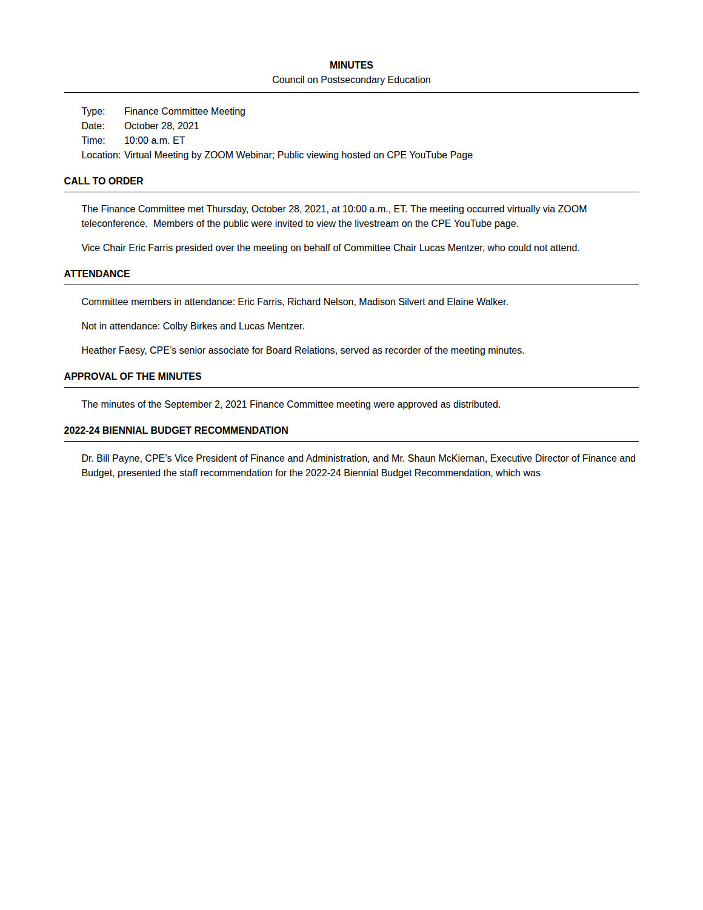MINUTES
Council on Postsecondary Education
| Type: | Finance Committee Meeting |
| Date: | October 28, 2021 |
| Time: | 10:00 a.m. ET |
| Location: | Virtual Meeting by ZOOM Webinar; Public viewing hosted on CPE YouTube Page |
Call to Order
The Finance Committee met Thursday, October 28, 2021, at 10:00 a.m., ET. The meeting occurred virtually via ZOOM teleconference. Members of the public were invited to view the livestream on the CPE YouTube page.
Vice Chair Eric Farris presided over the meeting on behalf of Committee Chair Lucas Mentzer, who could not attend.
Attendance
Committee members in attendance: Eric Farris, Richard Nelson, Madison Silvert and Elaine Walker.
Not in attendance: Colby Birkes and Lucas Mentzer.
Heather Faesy, CPE’s senior associate for Board Relations, served as recorder of the meeting minutes.
Approval of the Minutes
The minutes of the September 2, 2021 Finance Committee meeting were approved as distributed.
2022-24 Biennial Budget Recommendation
Dr. Bill Payne, CPE’s Vice President of Finance and Administration, and Mr. Shaun McKiernan, Executive Director of Finance and Budget, presented the staff recommendation for the 2022-24 Biennial Budget Recommendation, which was